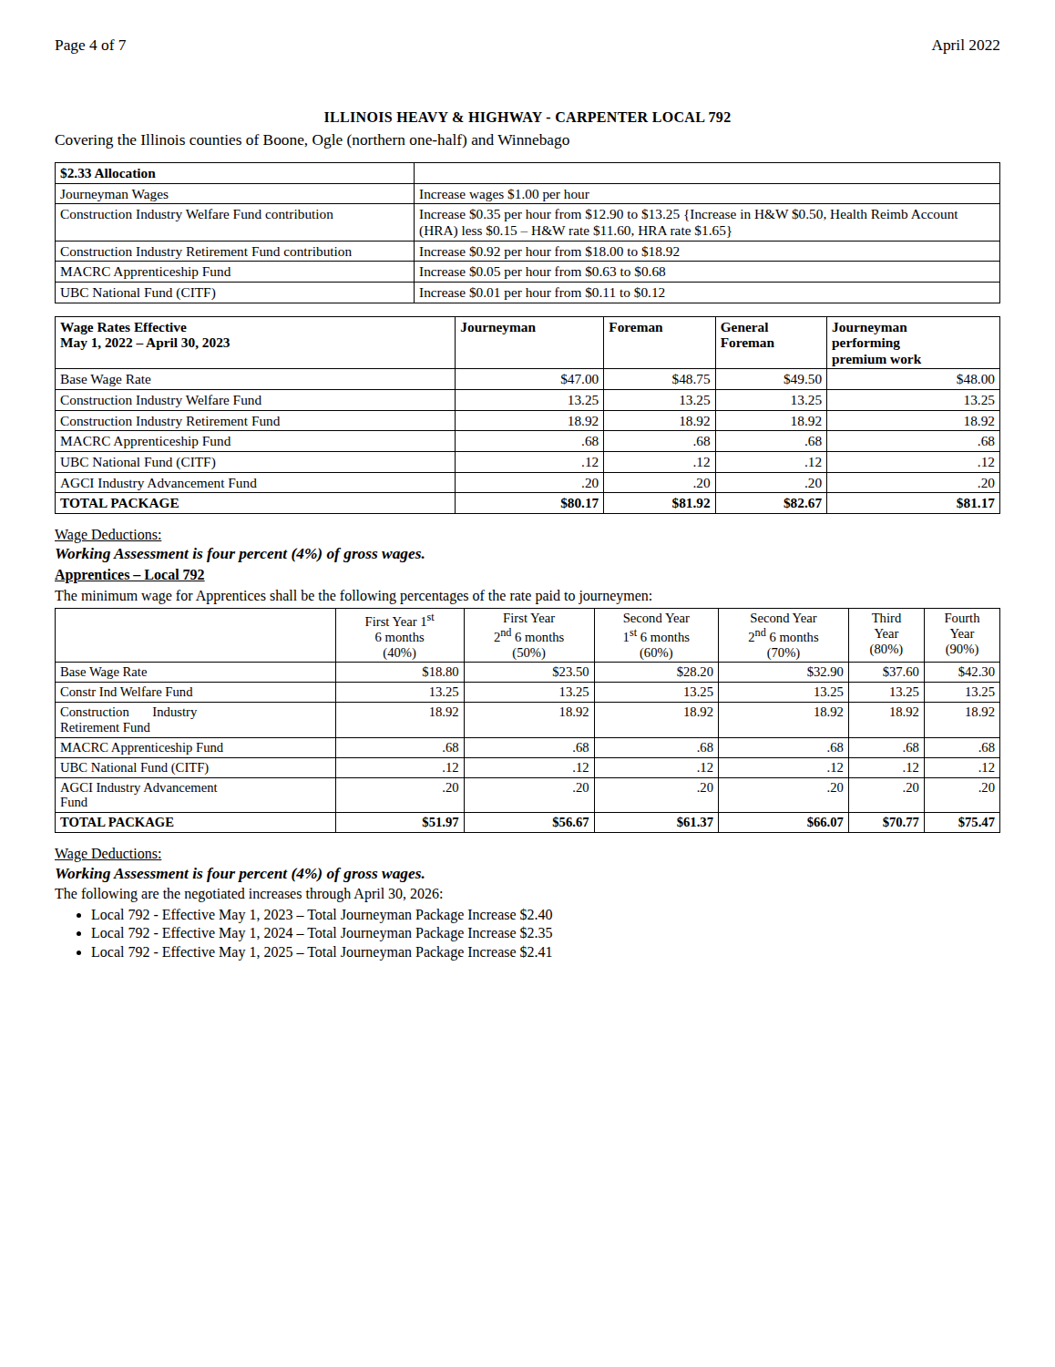Page 4 of 7
April 2022
ILLINOIS HEAVY & HIGHWAY - CARPENTER LOCAL 792
Covering the Illinois counties of Boone, Ogle (northern one-half) and Winnebago
| $2.33 Allocation | |
| Journeyman Wages | Increase wages $1.00 per hour |
| Construction Industry Welfare Fund contribution | Increase $0.35 per hour from $12.90 to $13.25 {Increase in H&W $0.50, Health Reimb Account (HRA) less $0.15 – H&W rate $11.60, HRA rate $1.65} |
| Construction Industry Retirement Fund contribution | Increase $0.92 per hour from $18.00 to $18.92 |
| MACRC Apprenticeship Fund | Increase $0.05 per hour from $0.63 to $0.68 |
| UBC National Fund (CITF) | Increase $0.01 per hour from $0.11 to $0.12 |
| Wage Rates Effective May 1, 2022 – April 30, 2023 | Journeyman | Foreman | General Foreman | Journeyman performing premium work |
| --- | --- | --- | --- | --- |
| Base Wage Rate | $47.00 | $48.75 | $49.50 | $48.00 |
| Construction Industry Welfare Fund | 13.25 | 13.25 | 13.25 | 13.25 |
| Construction Industry Retirement Fund | 18.92 | 18.92 | 18.92 | 18.92 |
| MACRC Apprenticeship Fund | .68 | .68 | .68 | .68 |
| UBC National Fund (CITF) | .12 | .12 | .12 | .12 |
| AGCI Industry Advancement Fund | .20 | .20 | .20 | .20 |
| TOTAL PACKAGE | $80.17 | $81.92 | $82.67 | $81.17 |
Wage Deductions:
Working Assessment is four percent (4%) of gross wages.
Apprentices – Local 792
The minimum wage for Apprentices shall be the following percentages of the rate paid to journeymen:
| | First Year 1 st 6 months (40%) | First Year 2 nd 6 months (50%) | Second Year 1 st 6 months (60%) | Second Year 2 nd 6 months (70%) | Third Year (80%) | Fourth Year (90%) |
| --- | --- | --- | --- | --- | --- | --- |
| Base Wage Rate | $18.80 | $23.50 | $28.20 | $32.90 | $37.60 | $42.30 |
| Constr Ind Welfare Fund | 13.25 | 13.25 | 13.25 | 13.25 | 13.25 | 13.25 |
| Construction Industry Retirement Fund | 18.92 | 18.92 | 18.92 | 18.92 | 18.92 | 18.92 |
| MACRC Apprenticeship Fund | .68 | .68 | .68 | .68 | .68 | .68 |
| UBC National Fund (CITF) | .12 | .12 | .12 | .12 | .12 | .12 |
| AGCI Industry Advancement Fund | .20 | .20 | .20 | .20 | .20 | .20 |
| TOTAL PACKAGE | $51.97 | $56.67 | $61.37 | $66.07 | $70.77 | $75.47 |
Wage Deductions:
Working Assessment is four percent (4%) of gross wages.
The following are the negotiated increases through April 30, 2026:
Local 792 - Effective May 1, 2023 – Total Journeyman Package Increase $2.40
Local 792 - Effective May 1, 2024 – Total Journeyman Package Increase $2.35
Local 792 - Effective May 1, 2025 – Total Journeyman Package Increase $2.41